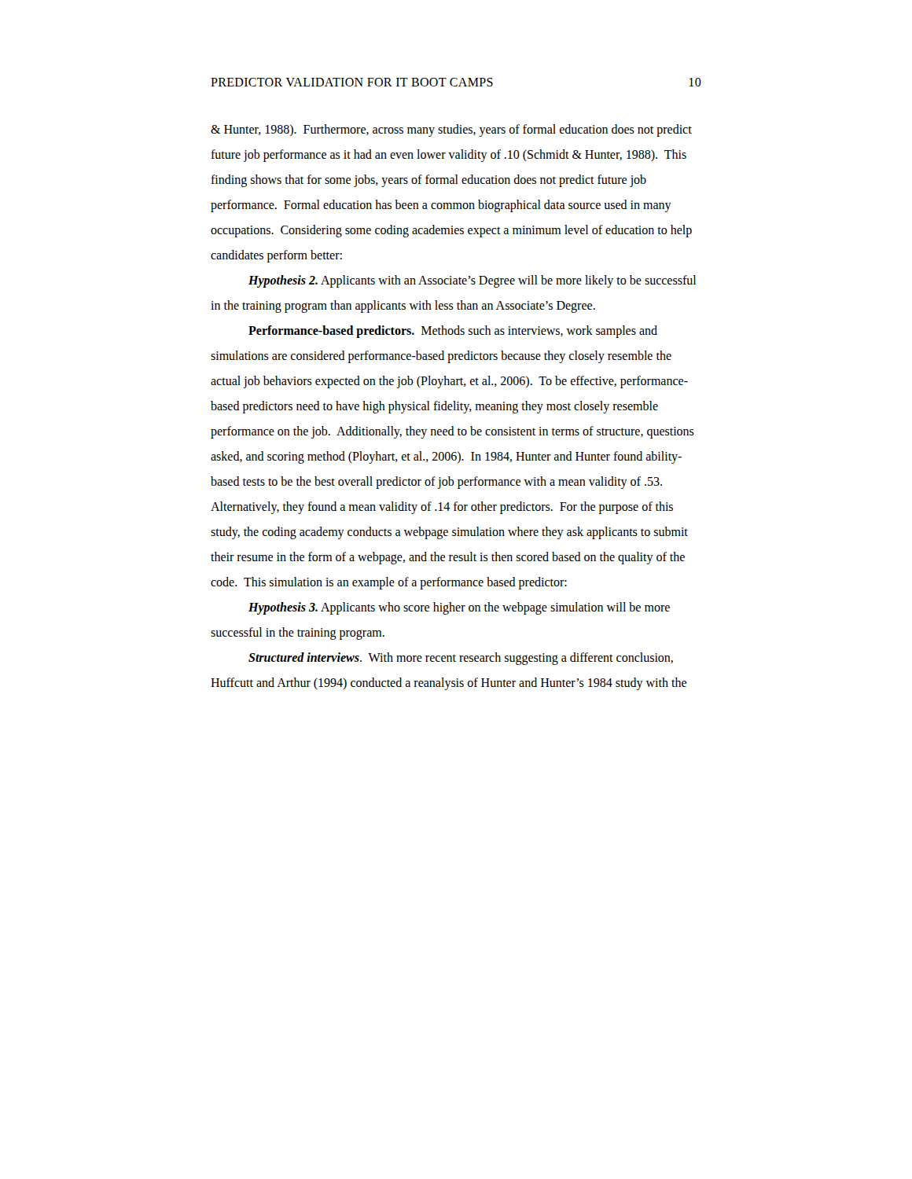Predictor Validation for IT Boot Camps 10
& Hunter, 1988). Furthermore, across many studies, years of formal education does not predict future job performance as it had an even lower validity of .10 (Schmidt & Hunter, 1988). This finding shows that for some jobs, years of formal education does not predict future job performance. Formal education has been a common biographical data source used in many occupations. Considering some coding academies expect a minimum level of education to help candidates perform better:
Hypothesis 2. Applicants with an Associate’s Degree will be more likely to be successful in the training program than applicants with less than an Associate’s Degree.
Performance-based predictors. Methods such as interviews, work samples and simulations are considered performance-based predictors because they closely resemble the actual job behaviors expected on the job (Ployhart, et al., 2006). To be effective, performance-based predictors need to have high physical fidelity, meaning they most closely resemble performance on the job. Additionally, they need to be consistent in terms of structure, questions asked, and scoring method (Ployhart, et al., 2006). In 1984, Hunter and Hunter found ability-based tests to be the best overall predictor of job performance with a mean validity of .53. Alternatively, they found a mean validity of .14 for other predictors. For the purpose of this study, the coding academy conducts a webpage simulation where they ask applicants to submit their resume in the form of a webpage, and the result is then scored based on the quality of the code. This simulation is an example of a performance based predictor:
Hypothesis 3. Applicants who score higher on the webpage simulation will be more successful in the training program.
Structured interviews. With more recent research suggesting a different conclusion, Huffcutt and Arthur (1994) conducted a reanalysis of Hunter and Hunter’s 1984 study with the